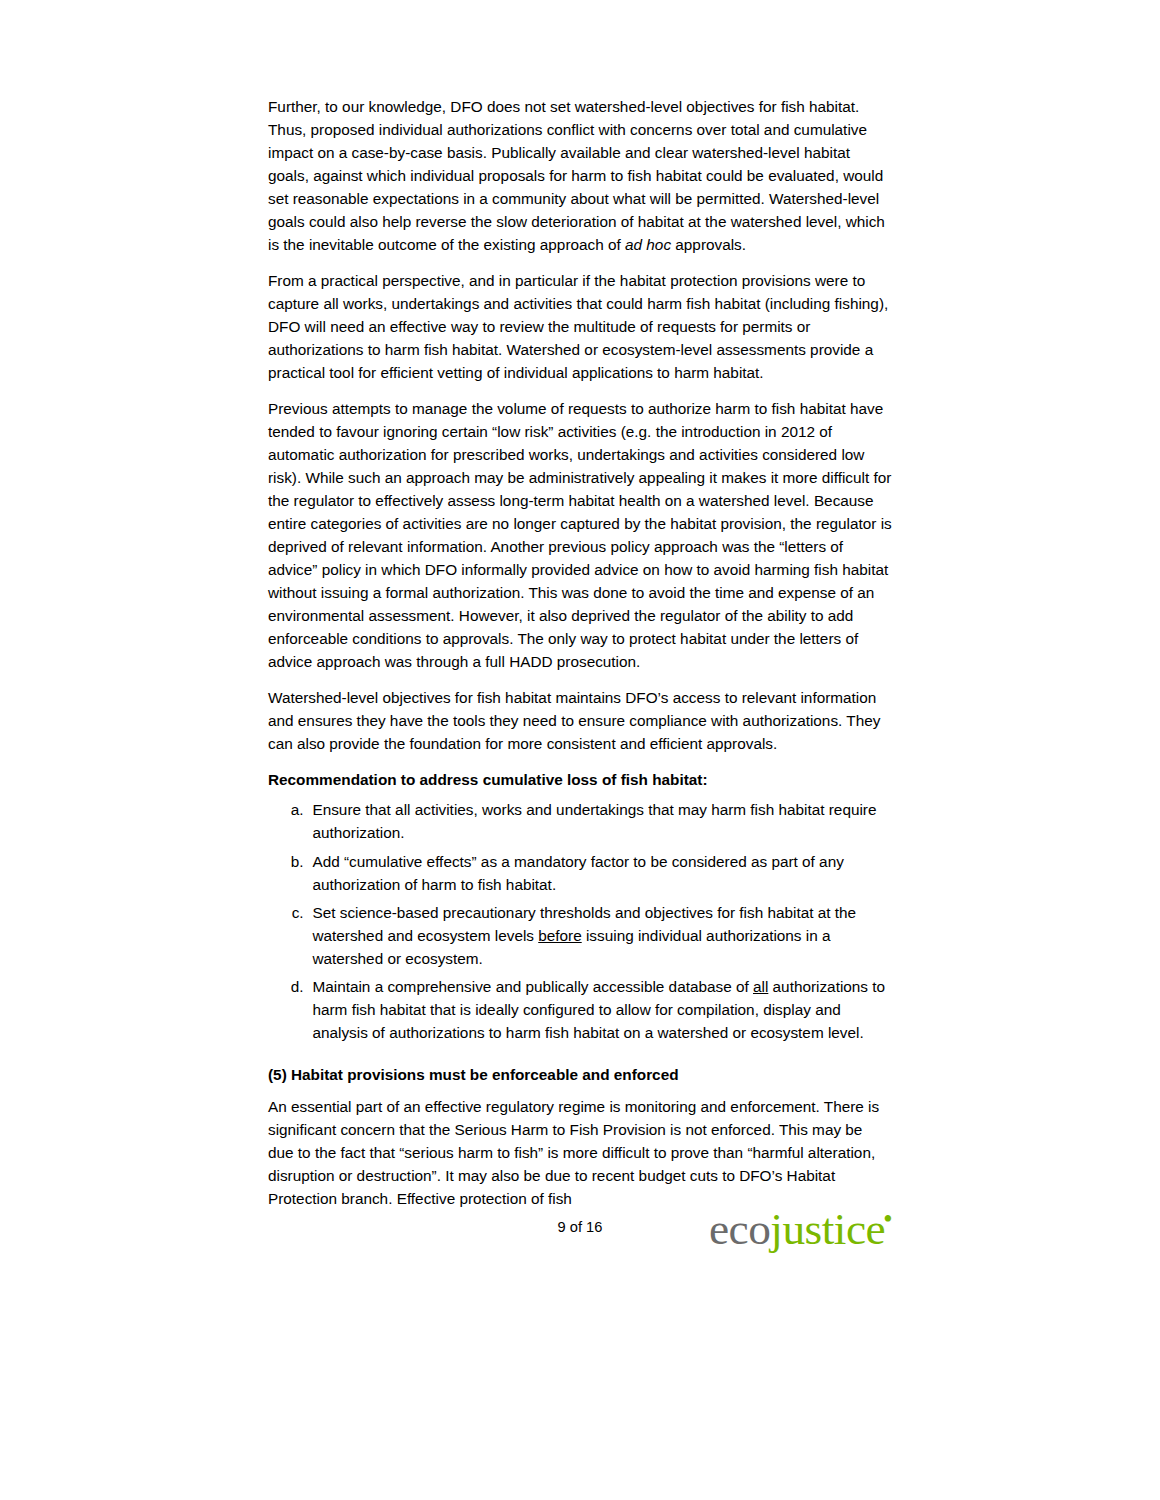Further, to our knowledge, DFO does not set watershed-level objectives for fish habitat. Thus, proposed individual authorizations conflict with concerns over total and cumulative impact on a case-by-case basis. Publically available and clear watershed-level habitat goals, against which individual proposals for harm to fish habitat could be evaluated, would set reasonable expectations in a community about what will be permitted. Watershed-level goals could also help reverse the slow deterioration of habitat at the watershed level, which is the inevitable outcome of the existing approach of ad hoc approvals.
From a practical perspective, and in particular if the habitat protection provisions were to capture all works, undertakings and activities that could harm fish habitat (including fishing), DFO will need an effective way to review the multitude of requests for permits or authorizations to harm fish habitat. Watershed or ecosystem-level assessments provide a practical tool for efficient vetting of individual applications to harm habitat.
Previous attempts to manage the volume of requests to authorize harm to fish habitat have tended to favour ignoring certain “low risk” activities (e.g. the introduction in 2012 of automatic authorization for prescribed works, undertakings and activities considered low risk). While such an approach may be administratively appealing it makes it more difficult for the regulator to effectively assess long-term habitat health on a watershed level. Because entire categories of activities are no longer captured by the habitat provision, the regulator is deprived of relevant information. Another previous policy approach was the “letters of advice” policy in which DFO informally provided advice on how to avoid harming fish habitat without issuing a formal authorization. This was done to avoid the time and expense of an environmental assessment. However, it also deprived the regulator of the ability to add enforceable conditions to approvals. The only way to protect habitat under the letters of advice approach was through a full HADD prosecution.
Watershed-level objectives for fish habitat maintains DFO’s access to relevant information and ensures they have the tools they need to ensure compliance with authorizations. They can also provide the foundation for more consistent and efficient approvals.
Recommendation to address cumulative loss of fish habitat:
Ensure that all activities, works and undertakings that may harm fish habitat require authorization.
Add “cumulative effects” as a mandatory factor to be considered as part of any authorization of harm to fish habitat.
Set science-based precautionary thresholds and objectives for fish habitat at the watershed and ecosystem levels before issuing individual authorizations in a watershed or ecosystem.
Maintain a comprehensive and publically accessible database of all authorizations to harm fish habitat that is ideally configured to allow for compilation, display and analysis of authorizations to harm fish habitat on a watershed or ecosystem level.
(5) Habitat provisions must be enforceable and enforced
An essential part of an effective regulatory regime is monitoring and enforcement. There is significant concern that the Serious Harm to Fish Provision is not enforced. This may be due to the fact that “serious harm to fish” is more difficult to prove than “harmful alteration, disruption or destruction”. It may also be due to recent budget cuts to DFO’s Habitat Protection branch. Effective protection of fish
9 of 16
eco justice•